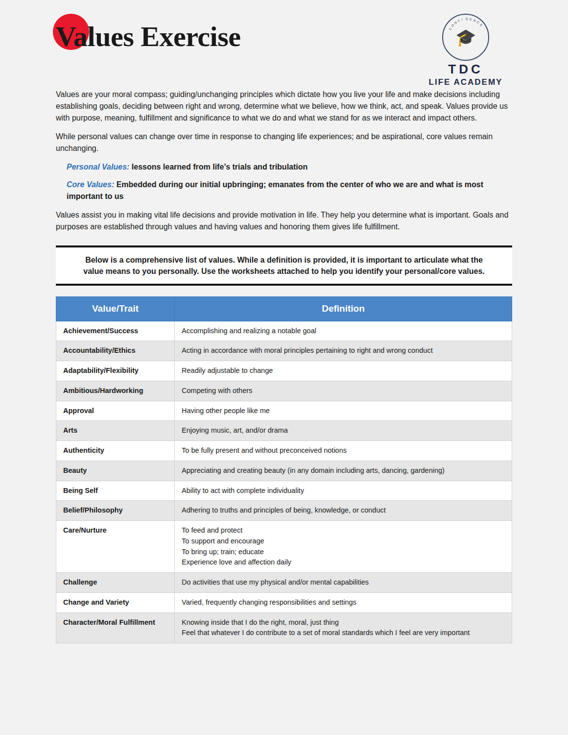Values Exercise
C O N F I D E N C E
🎓
TDC
LIFE ACADEMY
Values are your moral compass; guiding/unchanging principles which dictate how you live your life and make decisions including establishing goals, deciding between right and wrong, determine what we believe, how we think, act, and speak. Values provide us with purpose, meaning, fulfillment and significance to what we do and what we stand for as we interact and impact others.
While personal values can change over time in response to changing life experiences; and be aspirational, core values remain unchanging.
Personal Values: lessons learned from life’s trials and tribulation
Core Values: Embedded during our initial upbringing; emanates from the center of who we are and what is most important to us
Values assist you in making vital life decisions and provide motivation in life. They help you determine what is important. Goals and purposes are established through values and having values and honoring them gives life fulfillment.
Below is a comprehensive list of values. While a definition is provided, it is important to articulate what the value means to you personally. Use the worksheets attached to help you identify your personal/core values.
| Value/Trait | Definition |
| --- | --- |
| Achievement/Success | Accomplishing and realizing a notable goal |
| Accountability/Ethics | Acting in accordance with moral principles pertaining to right and wrong conduct |
| Adaptability/Flexibility | Readily adjustable to change |
| Ambitious/Hardworking | Competing with others |
| Approval | Having other people like me |
| Arts | Enjoying music, art, and/or drama |
| Authenticity | To be fully present and without preconceived notions |
| Beauty | Appreciating and creating beauty (in any domain including arts, dancing, gardening) |
| Being Self | Ability to act with complete individuality |
| Belief/Philosophy | Adhering to truths and principles of being, knowledge, or conduct |
| Care/Nurture | To feed and protect To support and encourage To bring up; train; educate Experience love and affection daily |
| Challenge | Do activities that use my physical and/or mental capabilities |
| Change and Variety | Varied, frequently changing responsibilities and settings |
| Character/Moral Fulfillment | Knowing inside that I do the right, moral, just thing Feel that whatever I do contribute to a set of moral standards which I feel are very important |